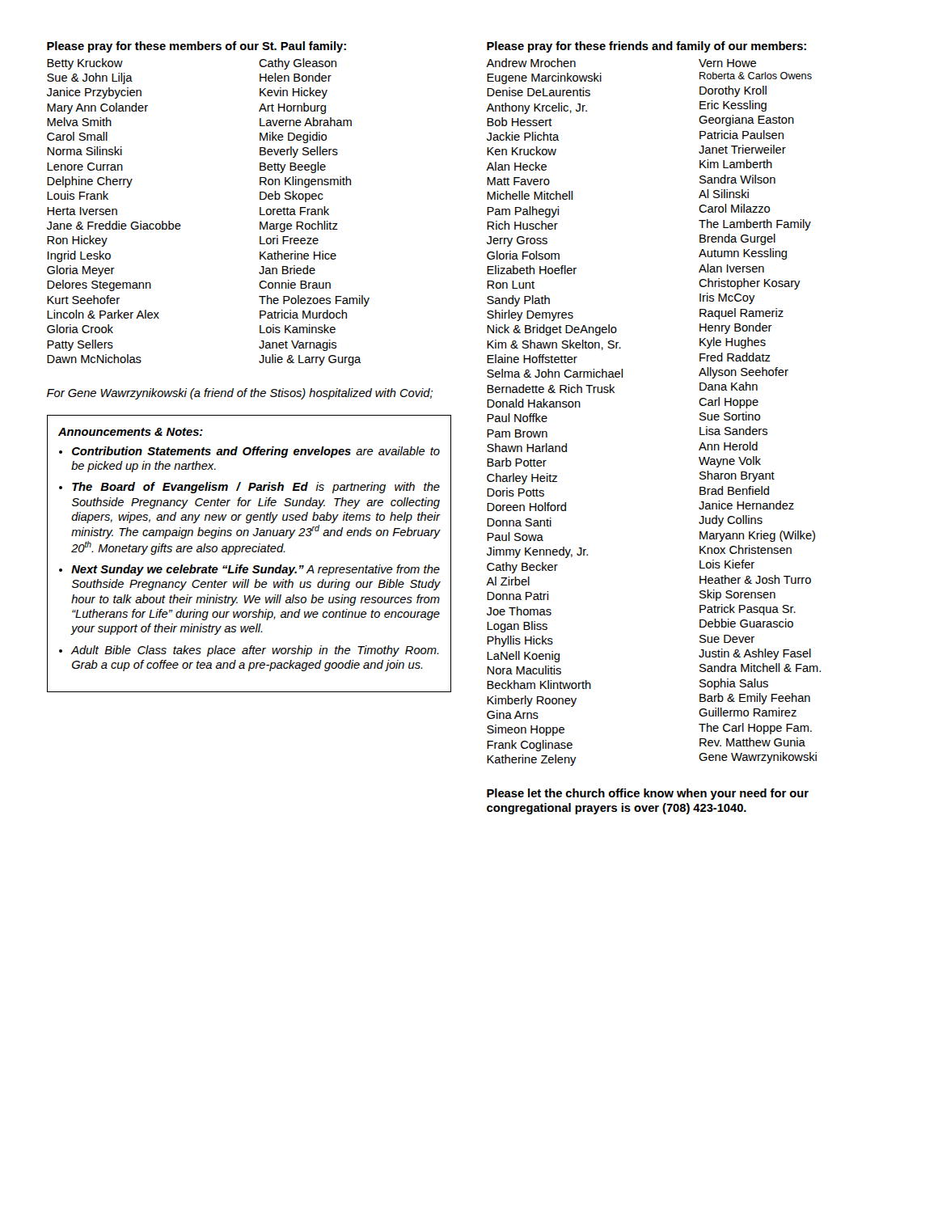Please pray for these members of our St. Paul family:
Betty Kruckow
Sue & John Lilja
Janice Przybycien
Mary Ann Colander
Melva Smith
Carol Small
Norma Silinski
Lenore Curran
Delphine Cherry
Louis Frank
Herta Iversen
Jane & Freddie Giacobbe
Ron Hickey
Ingrid Lesko
Gloria Meyer
Delores Stegemann
Kurt Seehofer
Lincoln & Parker Alex
Gloria Crook
Patty Sellers
Dawn McNicholas
Cathy Gleason
Helen Bonder
Kevin Hickey
Art Hornburg
Laverne Abraham
Mike Degidio
Beverly Sellers
Betty Beegle
Ron Klingensmith
Deb Skopec
Loretta Frank
Marge Rochlitz
Lori Freeze
Katherine Hice
Jan Briede
Connie Braun
The Polezoes Family
Patricia Murdoch
Lois Kaminske
Janet Varnagis
Julie & Larry Gurga
For Gene Wawrzynikowski (a friend of the Stisos) hospitalized with Covid;
Announcements & Notes:
Contribution Statements and Offering envelopes are available to be picked up in the narthex.
The Board of Evangelism / Parish Ed is partnering with the Southside Pregnancy Center for Life Sunday. They are collecting diapers, wipes, and any new or gently used baby items to help their ministry. The campaign begins on January 23rd and ends on February 20th. Monetary gifts are also appreciated.
Next Sunday we celebrate “Life Sunday.” A representative from the Southside Pregnancy Center will be with us during our Bible Study hour to talk about their ministry. We will also be using resources from “Lutherans for Life” during our worship, and we continue to encourage your support of their ministry as well.
Adult Bible Class takes place after worship in the Timothy Room. Grab a cup of coffee or tea and a pre-packaged goodie and join us.
Please pray for these friends and family of our members:
Andrew Mrochen
Eugene Marcinkowski
Denise DeLaurentis
Anthony Krcelic, Jr.
Bob Hessert
Jackie Plichta
Ken Kruckow
Alan Hecke
Matt Favero
Michelle Mitchell
Pam Palhegyi
Rich Huscher
Jerry Gross
Gloria Folsom
Elizabeth Hoefler
Ron Lunt
Sandy Plath
Shirley Demyres
Nick & Bridget DeAngelo
Kim & Shawn Skelton, Sr.
Elaine Hoffstetter
Selma & John Carmichael
Bernadette & Rich Trusk
Donald Hakanson
Paul Noffke
Pam Brown
Shawn Harland
Barb Potter
Charley Heitz
Doris Potts
Doreen Holford
Donna Santi
Paul Sowa
Jimmy Kennedy, Jr.
Cathy Becker
Al Zirbel
Donna Patri
Joe Thomas
Logan Bliss
Phyllis Hicks
LaNell Koenig
Nora Maculitis
Beckham Klintworth
Kimberly Rooney
Gina Arns
Simeon Hoppe
Frank Coglinase
Katherine Zeleny
Vern Howe
Roberta & Carlos Owens
Dorothy Kroll
Eric Kessling
Georgiana Easton
Patricia Paulsen
Janet Trierweiler
Kim Lamberth
Sandra Wilson
Al Silinski
Carol Milazzo
The Lamberth Family
Brenda Gurgel
Autumn Kessling
Alan Iversen
Christopher Kosary
Iris McCoy
Raquel Rameriz
Henry Bonder
Kyle Hughes
Fred Raddatz
Allyson Seehofer
Dana Kahn
Carl Hoppe
Sue Sortino
Lisa Sanders
Ann Herold
Wayne Volk
Sharon Bryant
Brad Benfield
Janice Hernandez
Judy Collins
Maryann Krieg (Wilke)
Knox Christensen
Lois Kiefer
Heather & Josh Turro
Skip Sorensen
Patrick Pasqua Sr.
Debbie Guarascio
Sue Dever
Justin & Ashley Fasel
Sandra Mitchell & Fam.
Sophia Salus
Barb & Emily Feehan
Guillermo Ramirez
The Carl Hoppe Fam.
Rev. Matthew Gunia
Gene Wawrzynikowski
Please let the church office know when your need for our congregational prayers is over (708) 423-1040.